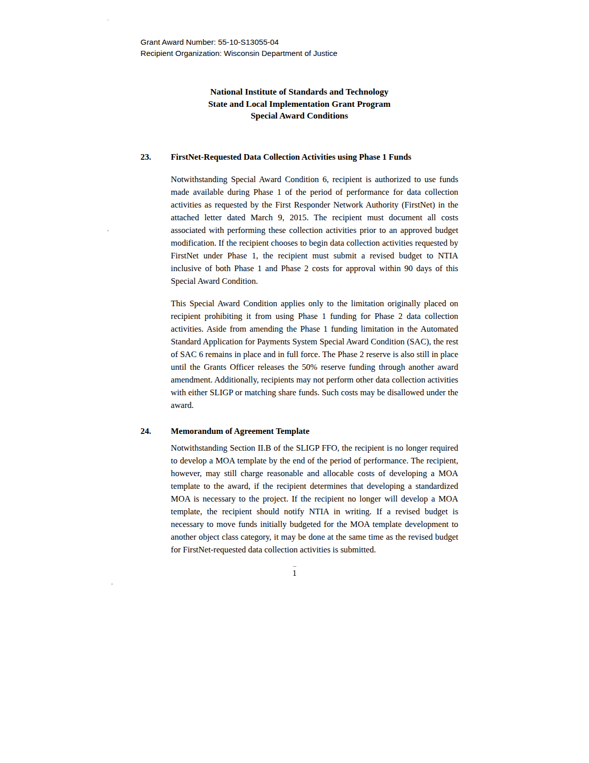. , ,
Grant Award Number: 55-10-S13055-04
Recipient Organization: Wisconsin Department of Justice
National Institute of Standards and Technology
State and Local Implementation Grant Program
Special Award Conditions
23. FirstNet-Requested Data Collection Activities using Phase 1 Funds
Notwithstanding Special Award Condition 6, recipient is authorized to use funds made available during Phase 1 of the period of performance for data collection activities as requested by the First Responder Network Authority (FirstNet) in the attached letter dated March 9, 2015. The recipient must document all costs associated with performing these collection activities prior to an approved budget modification. If the recipient chooses to begin data collection activities requested by FirstNet under Phase 1, the recipient must submit a revised budget to NTIA inclusive of both Phase 1 and Phase 2 costs for approval within 90 days of this Special Award Condition.
This Special Award Condition applies only to the limitation originally placed on recipient prohibiting it from using Phase 1 funding for Phase 2 data collection activities. Aside from amending the Phase 1 funding limitation in the Automated Standard Application for Payments System Special Award Condition (SAC), the rest of SAC 6 remains in place and in full force. The Phase 2 reserve is also still in place until the Grants Officer releases the 50% reserve funding through another award amendment. Additionally, recipients may not perform other data collection activities with either SLIGP or matching share funds. Such costs may be disallowed under the award.
24. Memorandum of Agreement Template
Notwithstanding Section II.B of the SLIGP FFO, the recipient is no longer required to develop a MOA template by the end of the period of performance. The recipient, however, may still charge reasonable and allocable costs of developing a MOA template to the award, if the recipient determines that developing a standardized MOA is necessary to the project. If the recipient no longer will develop a MOA template, the recipient should notify NTIA in writing. If a revised budget is necessary to move funds initially budgeted for the MOA template development to another object class category, it may be done at the same time as the revised budget for FirstNet-requested data collection activities is submitted.
– 1